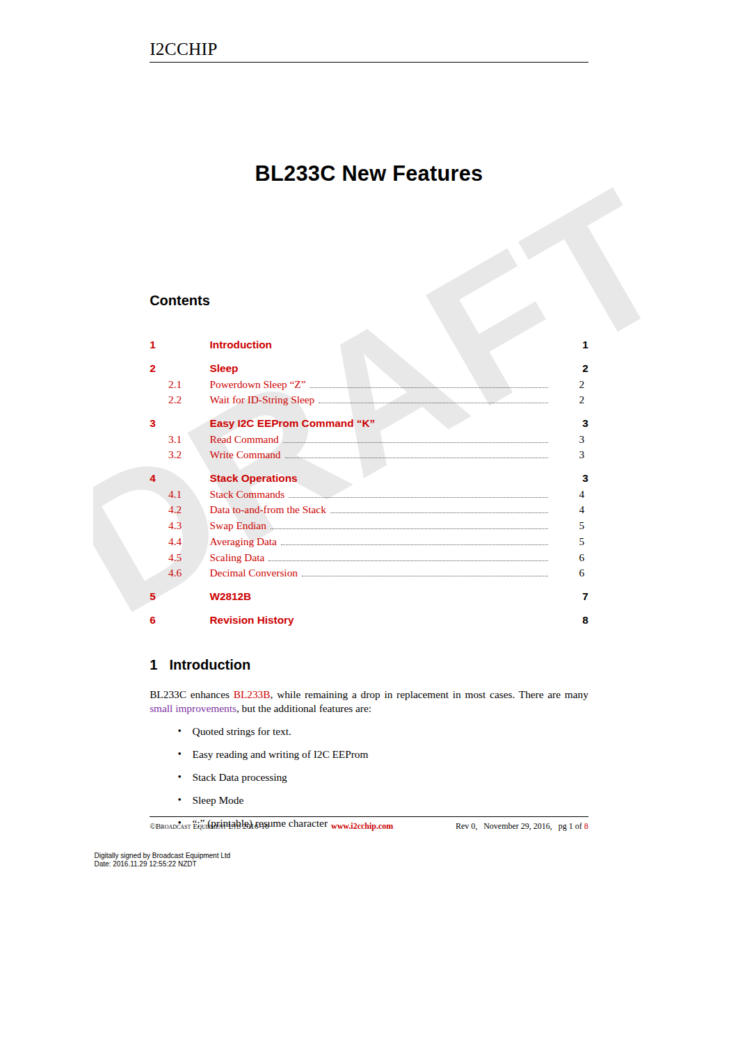DRAFT
I2CCHIP
BL233C New Features
Contents
| 1 | Introduction | 1 |
| 2 | Sleep | 2 |
| 2.1 | Powerdown Sleep “Z” | 2 |
| 2.2 | Wait for ID-String Sleep | 2 |
| 3 | Easy I2C EEProm Command “K” | 3 |
| 3.1 | Read Command | 3 |
| 3.2 | Write Command | 3 |
| 4 | Stack Operations | 3 |
| 4.1 | Stack Commands | 4 |
| 4.2 | Data to-and-from the Stack | 4 |
| 4.3 | Swap Endian | 5 |
| 4.4 | Averaging Data | 5 |
| 4.5 | Scaling Data | 6 |
| 4.6 | Decimal Conversion | 6 |
| 5 | W2812B | 7 |
| 6 | Revision History | 8 |
1 Introduction
BL233C enhances BL233B, while remaining a drop in replacement in most cases. There are many small improvements, but the additional features are:
Quoted strings for text.
Easy reading and writing of I2C EEProm
Stack Data processing
Sleep Mode
“;” (printable) resume character
©Broadcast Equipment Ltd 2016-16
www.i2cchip.com
Rev 0, November 29, 2016, pg 1 of 8
Digitally signed by Broadcast Equipment Ltd
Date: 2016.11.29 12:55:22 NZDT